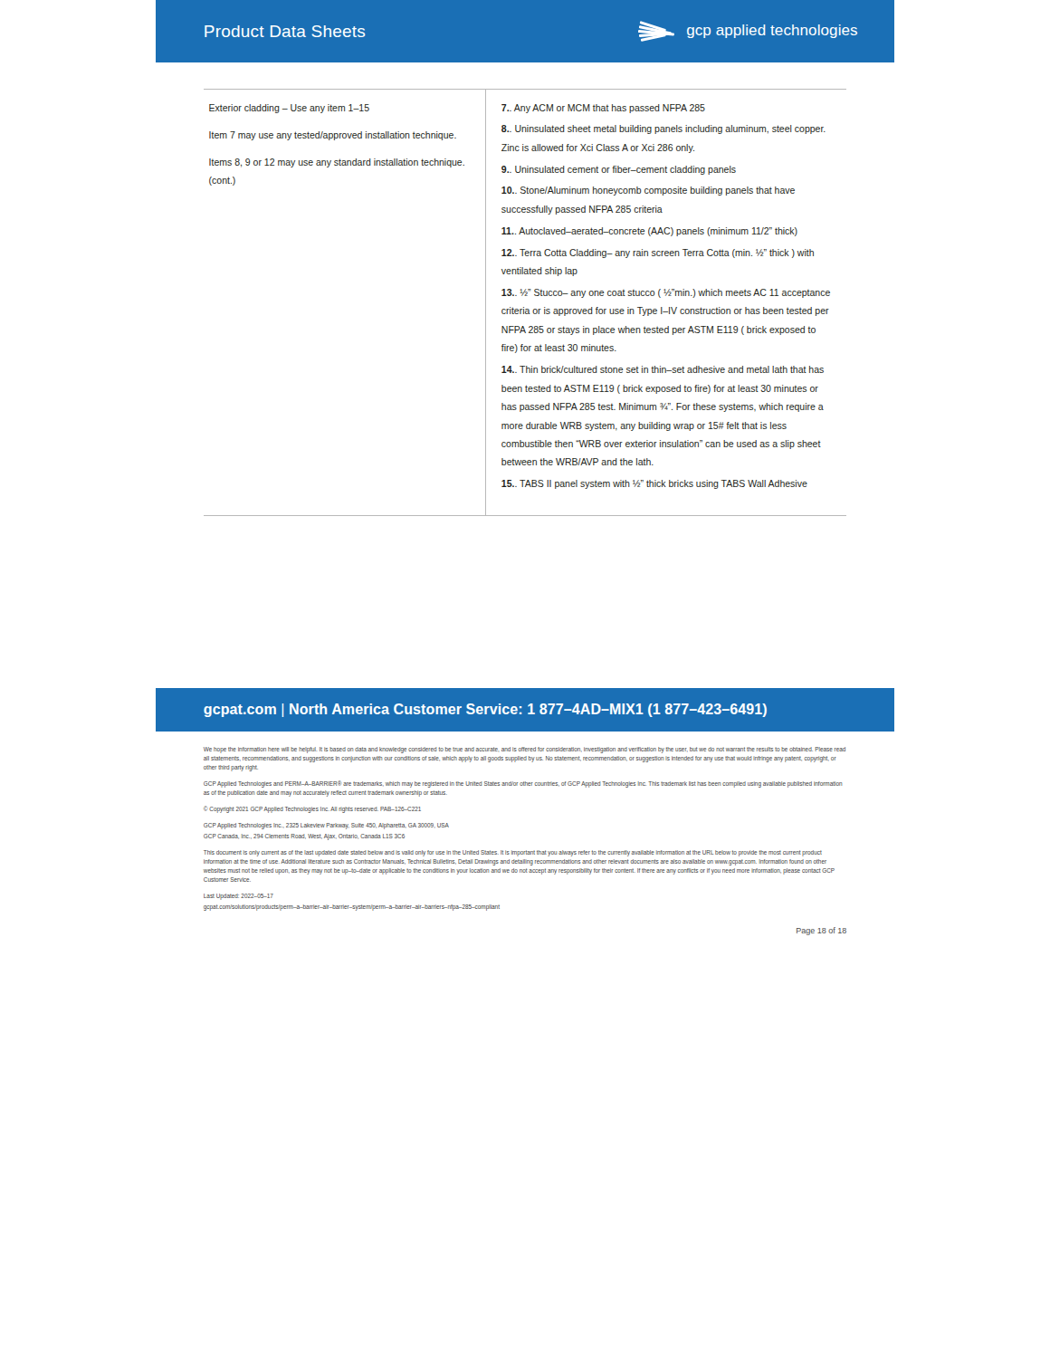Product Data Sheets
gcp applied technologies
| Exterior cladding – Use any item 1–15 Item 7 may use any tested/approved installation technique. Items 8, 9 or 12 may use any standard installation technique. (cont.) | 7. . Any ACM or MCM that has passed NFPA 285 8. . Uninsulated sheet metal building panels including aluminum, steel copper. Zinc is allowed for Xci Class A or Xci 286 only. 9. . Uninsulated cement or fiber–cement cladding panels 10. . Stone/Aluminum honeycomb composite building panels that have successfully passed NFPA 285 criteria 11. . Autoclaved–aerated–concrete (AAC) panels (minimum 11/2” thick) 12. . Terra Cotta Cladding– any rain screen Terra Cotta (min. ½” thick ) with ventilated ship lap 13. . ½” Stucco– any one coat stucco ( ½”min.) which meets AC 11 acceptance criteria or is approved for use in Type I–IV construction or has been tested per NFPA 285 or stays in place when tested per ASTM E119 ( brick exposed to fire) for at least 30 minutes. 14. . Thin brick/cultured stone set in thin–set adhesive and metal lath that has been tested to ASTM E119 ( brick exposed to fire) for at least 30 minutes or has passed NFPA 285 test. Minimum ¾”. For these systems, which require a more durable WRB system, any building wrap or 15# felt that is less combustible then “WRB over exterior insulation” can be used as a slip sheet between the WRB/AVP and the lath. 15. . TABS II panel system with ½” thick bricks using TABS Wall Adhesive |
gcpat.com | North America Customer Service: 1 877–4AD–MIX1 (1 877–423–6491)
We hope the information here will be helpful. It is based on data and knowledge considered to be true and accurate, and is offered for consideration, investigation and verification by the user, but we do not warrant the results to be obtained. Please read all statements, recommendations, and suggestions in conjunction with our conditions of sale, which apply to all goods supplied by us. No statement, recommendation, or suggestion is intended for any use that would infringe any patent, copyright, or other third party right.
GCP Applied Technologies and PERM–A–BARRIER® are trademarks, which may be registered in the United States and/or other countries, of GCP Applied Technologies Inc. This trademark list has been compiled using available published information as of the publication date and may not accurately reflect current trademark ownership or status.
© Copyright 2021 GCP Applied Technologies Inc. All rights reserved. PAB–126–C221
GCP Applied Technologies Inc., 2325 Lakeview Parkway, Suite 450, Alpharetta, GA 30009, USA
GCP Canada, Inc., 294 Clements Road, West, Ajax, Ontario, Canada L1S 3C6
This document is only current as of the last updated date stated below and is valid only for use in the United States. It is important that you always refer to the currently available information at the URL below to provide the most current product information at the time of use. Additional literature such as Contractor Manuals, Technical Bulletins, Detail Drawings and detailing recommendations and other relevant documents are also available on www.gcpat.com. Information found on other websites must not be relied upon, as they may not be up–to–date or applicable to the conditions in your location and we do not accept any responsibility for their content. If there are any conflicts or if you need more information, please contact GCP Customer Service.
Last Updated: 2022–05–17
gcpat.com/solutions/products/perm–a–barrier–air–barrier–system/perm–a–barrier–air–barriers–nfpa–285–compliant
Page 18 of 18